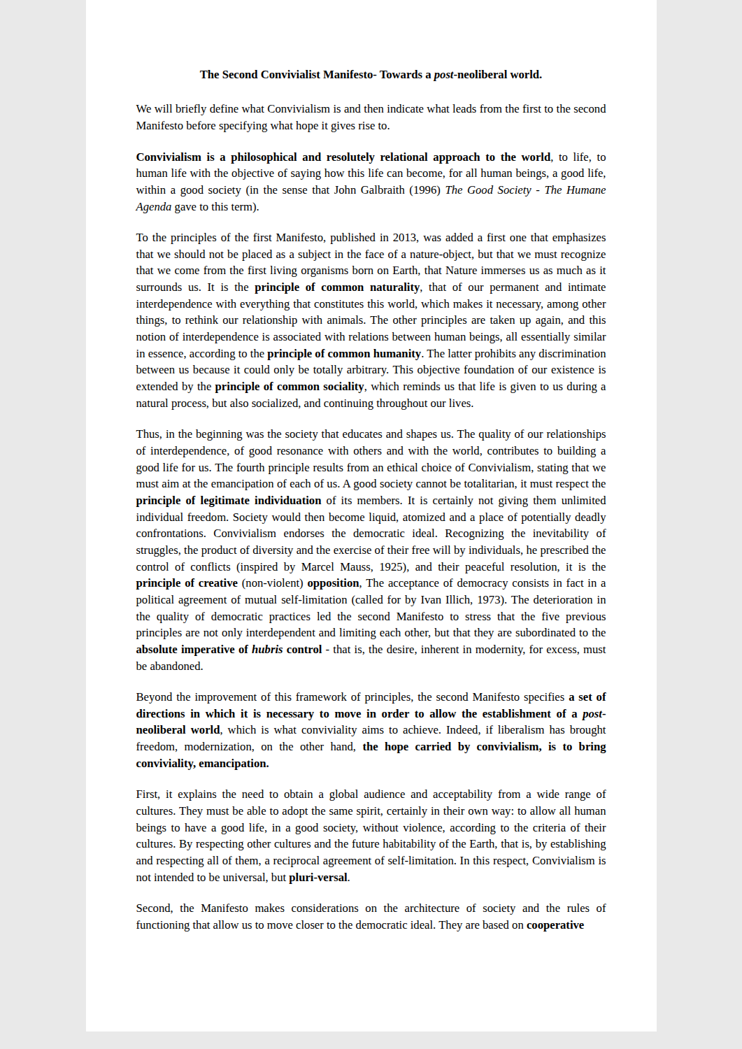The Second Convivialist Manifesto- Towards a post-neoliberal world.
We will briefly define what Convivialism is and then indicate what leads from the first to the second Manifesto before specifying what hope it gives rise to.
Convivialism is a philosophical and resolutely relational approach to the world, to life, to human life with the objective of saying how this life can become, for all human beings, a good life, within a good society (in the sense that John Galbraith (1996) The Good Society - The Humane Agenda gave to this term).
To the principles of the first Manifesto, published in 2013, was added a first one that emphasizes that we should not be placed as a subject in the face of a nature-object, but that we must recognize that we come from the first living organisms born on Earth, that Nature immerses us as much as it surrounds us. It is the principle of common naturality, that of our permanent and intimate interdependence with everything that constitutes this world, which makes it necessary, among other things, to rethink our relationship with animals. The other principles are taken up again, and this notion of interdependence is associated with relations between human beings, all essentially similar in essence, according to the principle of common humanity. The latter prohibits any discrimination between us because it could only be totally arbitrary. This objective foundation of our existence is extended by the principle of common sociality, which reminds us that life is given to us during a natural process, but also socialized, and continuing throughout our lives.
Thus, in the beginning was the society that educates and shapes us. The quality of our relationships of interdependence, of good resonance with others and with the world, contributes to building a good life for us. The fourth principle results from an ethical choice of Convivialism, stating that we must aim at the emancipation of each of us. A good society cannot be totalitarian, it must respect the principle of legitimate individuation of its members. It is certainly not giving them unlimited individual freedom. Society would then become liquid, atomized and a place of potentially deadly confrontations. Convivialism endorses the democratic ideal. Recognizing the inevitability of struggles, the product of diversity and the exercise of their free will by individuals, he prescribed the control of conflicts (inspired by Marcel Mauss, 1925), and their peaceful resolution, it is the principle of creative (non-violent) opposition, The acceptance of democracy consists in fact in a political agreement of mutual self-limitation (called for by Ivan Illich, 1973). The deterioration in the quality of democratic practices led the second Manifesto to stress that the five previous principles are not only interdependent and limiting each other, but that they are subordinated to the absolute imperative of hubris control - that is, the desire, inherent in modernity, for excess, must be abandoned.
Beyond the improvement of this framework of principles, the second Manifesto specifies a set of directions in which it is necessary to move in order to allow the establishment of a post-neoliberal world, which is what conviviality aims to achieve. Indeed, if liberalism has brought freedom, modernization, on the other hand, the hope carried by convivialism, is to bring conviviality, emancipation.
First, it explains the need to obtain a global audience and acceptability from a wide range of cultures. They must be able to adopt the same spirit, certainly in their own way: to allow all human beings to have a good life, in a good society, without violence, according to the criteria of their cultures. By respecting other cultures and the future habitability of the Earth, that is, by establishing and respecting all of them, a reciprocal agreement of self-limitation. In this respect, Convivialism is not intended to be universal, but pluri-versal.
Second, the Manifesto makes considerations on the architecture of society and the rules of functioning that allow us to move closer to the democratic ideal. They are based on cooperative